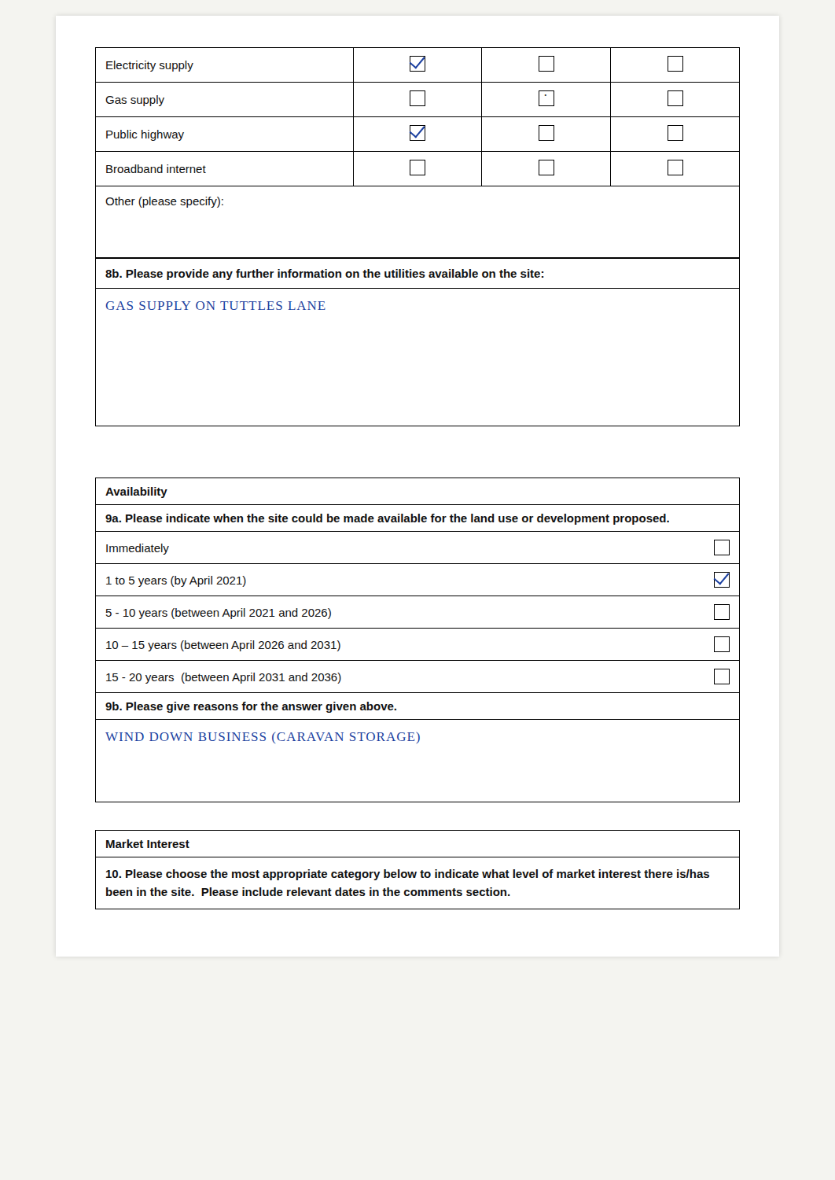| Electricity supply | | | |
| Gas supply | | | |
| Public highway | | | |
| Broadband internet | | | |
| Other (please specify): |
8b. Please provide any further information on the utilities available on the site:
GAS SUPPLY ON TUTTLES LANE
Availability
9a. Please indicate when the site could be made available for the land use or development proposed.
Immediately
1 to 5 years (by April 2021)
5 - 10 years (between April 2021 and 2026)
10 – 15 years (between April 2026 and 2031)
15 - 20 years (between April 2031 and 2036)
9b. Please give reasons for the answer given above.
WIND DOWN BUSINESS (CARAVAN STORAGE)
Market Interest
10. Please choose the most appropriate category below to indicate what level of market interest there is/has been in the site. Please include relevant dates in the comments section.